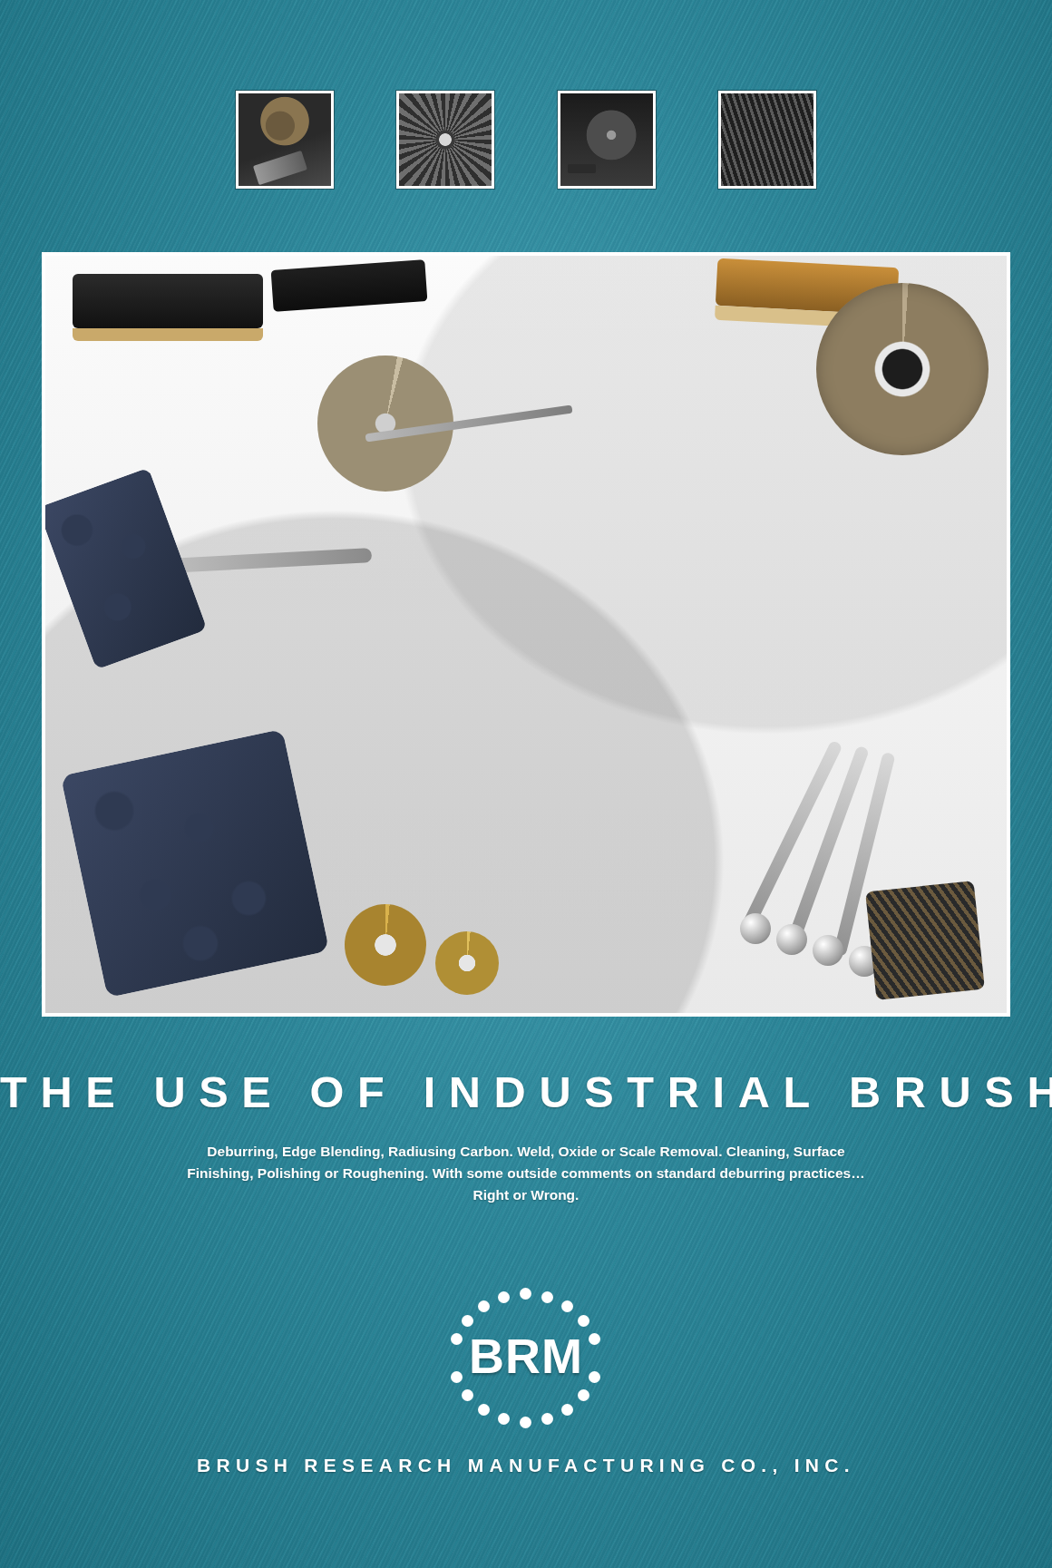THE USE OF INDUSTRIAL BRUSHES
Deburring, Edge Blending, Radiusing Carbon. Weld, Oxide or Scale Removal. Cleaning, Surface Finishing, Polishing or Roughening. With some outside comments on standard deburring practices… Right or Wrong.
BRM
BRUSH RESEARCH MANUFACTURING CO., INC.